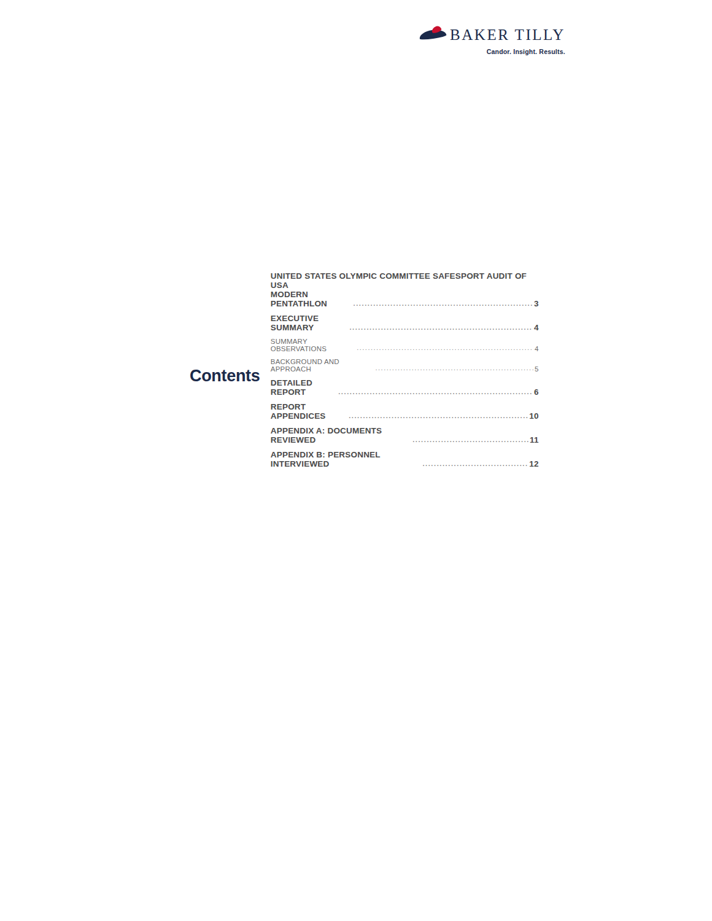BAKER TILLY
Candor. Insight. Results.
Contents
UNITED STATES OLYMPIC COMMITTEE SAFESPORT AUDIT OF USA MODERN PENTATHLON ........................................................................... 3
EXECUTIVE SUMMARY .............................................................................. 4
SUMMARY OBSERVATIONS ....................................................................... 4
BACKGROUND AND APPROACH ............................................................. 5
DETAILED REPORT .................................................................................. 6
REPORT APPENDICES ............................................................................ 10
APPENDIX A: DOCUMENTS REVIEWED .............................................. 11
APPENDIX B: PERSONNEL INTERVIEWED .......................................... 12